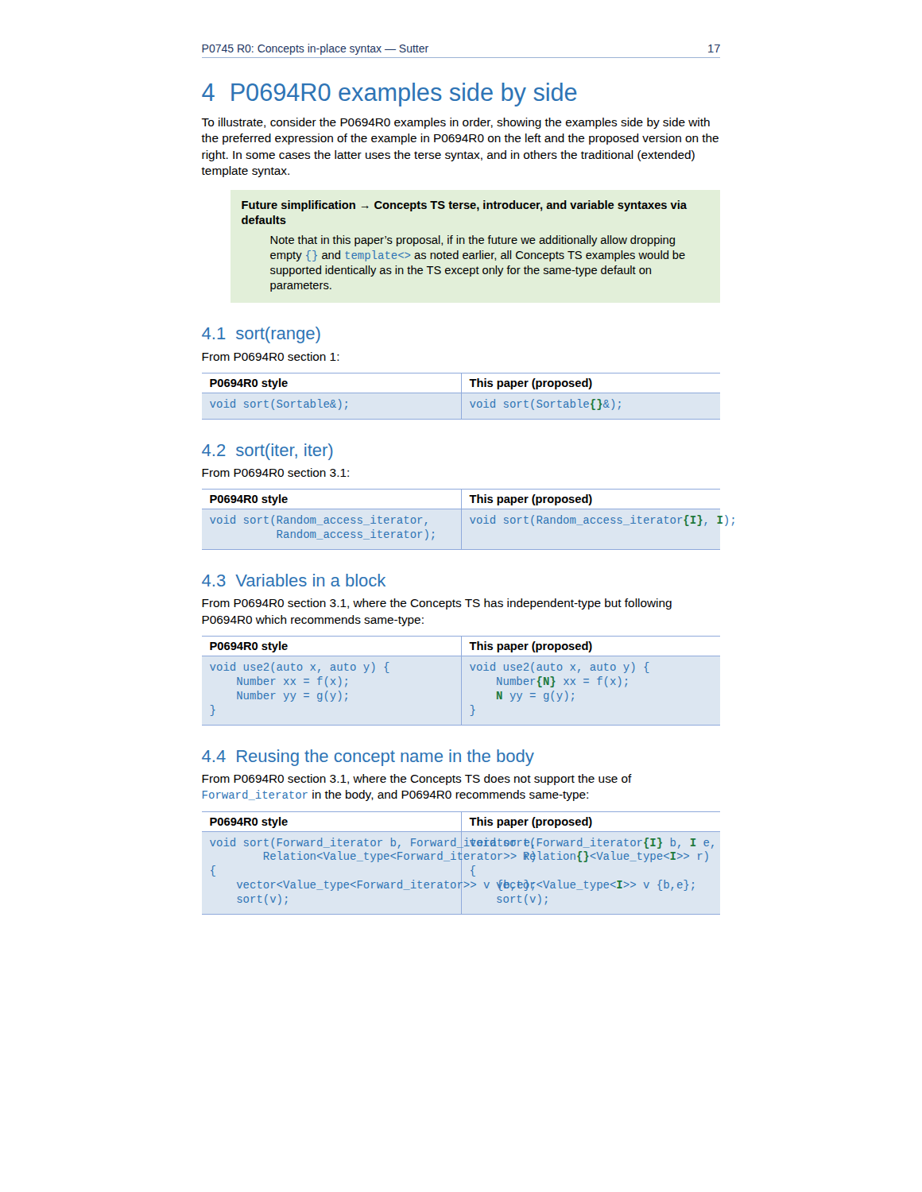P0745 R0: Concepts in-place syntax — Sutter
17
4 P0694R0 examples side by side
To illustrate, consider the P0694R0 examples in order, showing the examples side by side with the preferred expression of the example in P0694R0 on the left and the proposed version on the right. In some cases the latter uses the terse syntax, and in others the traditional (extended) template syntax.
Future simplification → Concepts TS terse, introducer, and variable syntaxes via defaults
Note that in this paper’s proposal, if in the future we additionally allow dropping empty {} and template<> as noted earlier, all Concepts TS examples would be supported identically as in the TS except only for the same-type default on parameters.
4.1sort(range)
From P0694R0 section 1:
| P0694R0 style | This paper (proposed) |
| --- | --- |
| void sort(Sortable&); | void sort(Sortable {} &); |
4.2sort(iter, iter)
From P0694R0 section 3.1:
| P0694R0 style | This paper (proposed) |
| --- | --- |
| void sort(Random_access_iterator, Random_access_iterator); | void sort(Random_access_iterator {I} , I ); |
4.3 Variables in a block
From P0694R0 section 3.1, where the Concepts TS has independent-type but following P0694R0 which recommends same-type:
| P0694R0 style | This paper (proposed) |
| --- | --- |
| void use2(auto x, auto y) { Number xx = f(x); Number yy = g(y); } | void use2(auto x, auto y) { Number {N} xx = f(x); N yy = g(y); } |
4.4 Reusing the concept name in the body
From P0694R0 section 3.1, where the Concepts TS does not support the use of Forward_iterator in the body, and P0694R0 recommends same-type:
| P0694R0 style | This paper (proposed) |
| --- | --- |
| void sort(Forward_iterator b, Forward_iterator e, Relation<Value_type<Forward_iterator>> r) { vector<Value_type<Forward_iterator>> v {b,e}; sort(v); | void sort(Forward_iterator {I} b, I e, Relation {} <Value_type< I >> r) { vector<Value_type< I >> v {b,e}; sort(v); |